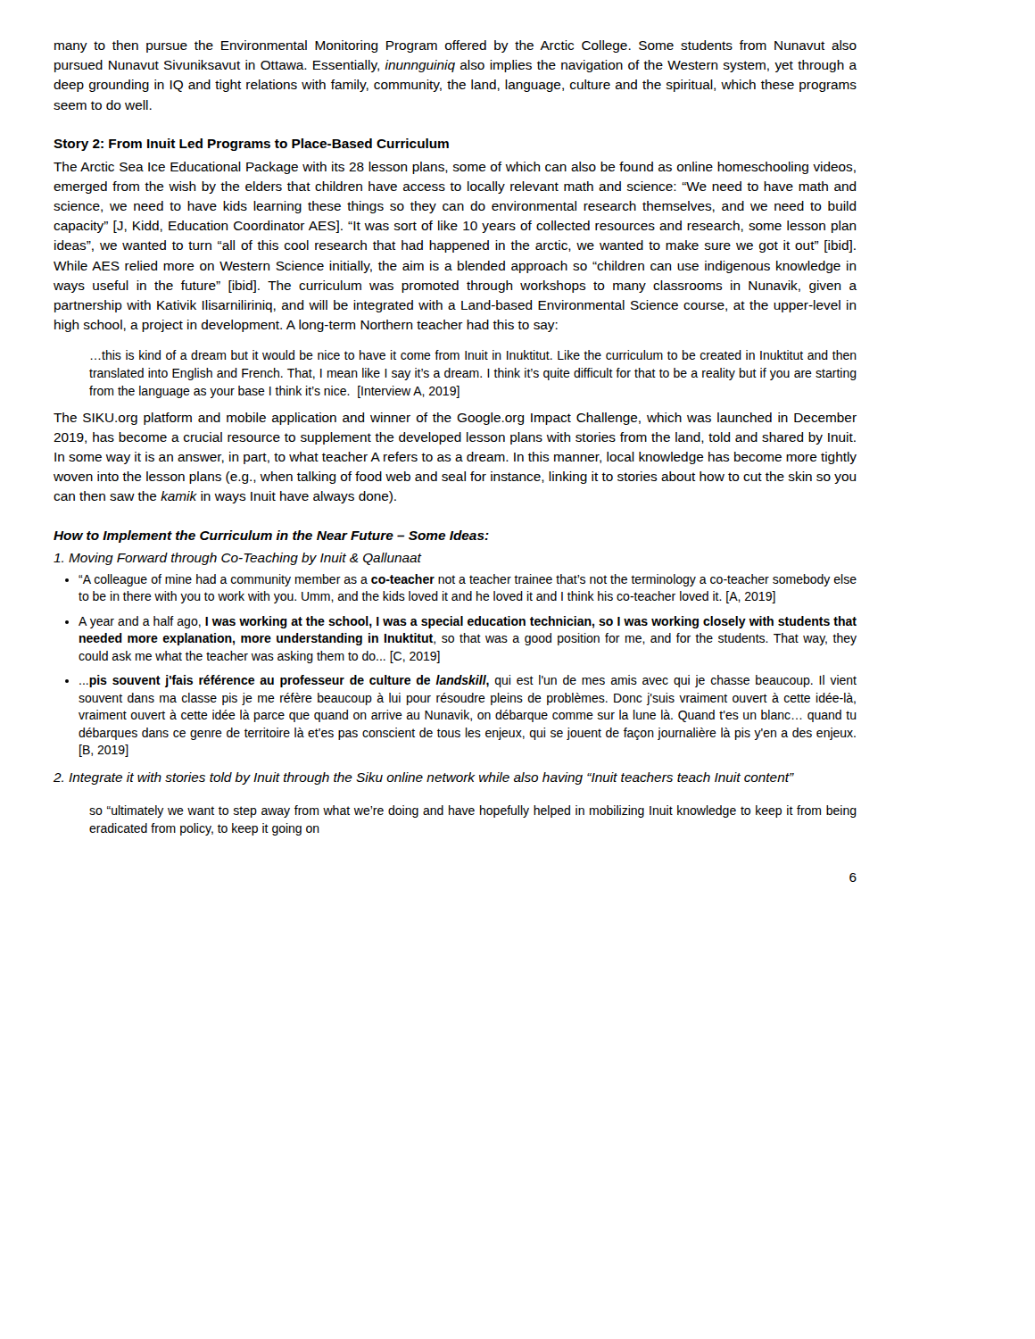many to then pursue the Environmental Monitoring Program offered by the Arctic College. Some students from Nunavut also pursued Nunavut Sivuniksavut in Ottawa. Essentially, inunnguiniq also implies the navigation of the Western system, yet through a deep grounding in IQ and tight relations with family, community, the land, language, culture and the spiritual, which these programs seem to do well.
Story 2: From Inuit Led Programs to Place-Based Curriculum
The Arctic Sea Ice Educational Package with its 28 lesson plans, some of which can also be found as online homeschooling videos, emerged from the wish by the elders that children have access to locally relevant math and science: “We need to have math and science, we need to have kids learning these things so they can do environmental research themselves, and we need to build capacity” [J, Kidd, Education Coordinator AES]. “It was sort of like 10 years of collected resources and research, some lesson plan ideas”, we wanted to turn “all of this cool research that had happened in the arctic, we wanted to make sure we got it out” [ibid]. While AES relied more on Western Science initially, the aim is a blended approach so “children can use indigenous knowledge in ways useful in the future” [ibid]. The curriculum was promoted through workshops to many classrooms in Nunavik, given a partnership with Kativik Ilisarniliriniq, and will be integrated with a Land-based Environmental Science course, at the upper-level in high school, a project in development. A long-term Northern teacher had this to say:
…this is kind of a dream but it would be nice to have it come from Inuit in Inuktitut. Like the curriculum to be created in Inuktitut and then translated into English and French. That, I mean like I say it’s a dream. I think it’s quite difficult for that to be a reality but if you are starting from the language as your base I think it’s nice. [Interview A, 2019]
The SIKU.org platform and mobile application and winner of the Google.org Impact Challenge, which was launched in December 2019, has become a crucial resource to supplement the developed lesson plans with stories from the land, told and shared by Inuit. In some way it is an answer, in part, to what teacher A refers to as a dream. In this manner, local knowledge has become more tightly woven into the lesson plans (e.g., when talking of food web and seal for instance, linking it to stories about how to cut the skin so you can then saw the kamik in ways Inuit have always done).
How to Implement the Curriculum in the Near Future – Some Ideas:
1. Moving Forward through Co-Teaching by Inuit & Qallunaat
“A colleague of mine had a community member as a co-teacher not a teacher trainee that’s not the terminology a co-teacher somebody else to be in there with you to work with you. Umm, and the kids loved it and he loved it and I think his co-teacher loved it. [A, 2019]
A year and a half ago, I was working at the school, I was a special education technician, so I was working closely with students that needed more explanation, more understanding in Inuktitut, so that was a good position for me, and for the students. That way, they could ask me what the teacher was asking them to do... [C, 2019]
...pis souvent j'fais référence au professeur de culture de landskill, qui est l'un de mes amis avec qui je chasse beaucoup. Il vient souvent dans ma classe pis je me réfère beaucoup à lui pour résoudre pleins de problèmes. Donc j'suis vraiment ouvert à cette idée-là, vraiment ouvert à cette idée là parce que quand on arrive au Nunavik, on débarque comme sur la lune là. Quand t'es un blanc… quand tu débarques dans ce genre de territoire là et'es pas conscient de tous les enjeux, qui se jouent de façon journalière là pis y'en a des enjeux. [B, 2019]
2. Integrate it with stories told by Inuit through the Siku online network while also having “Inuit teachers teach Inuit content”
so “ultimately we want to step away from what we’re doing and have hopefully helped in mobilizing Inuit knowledge to keep it from being eradicated from policy, to keep it going on
6